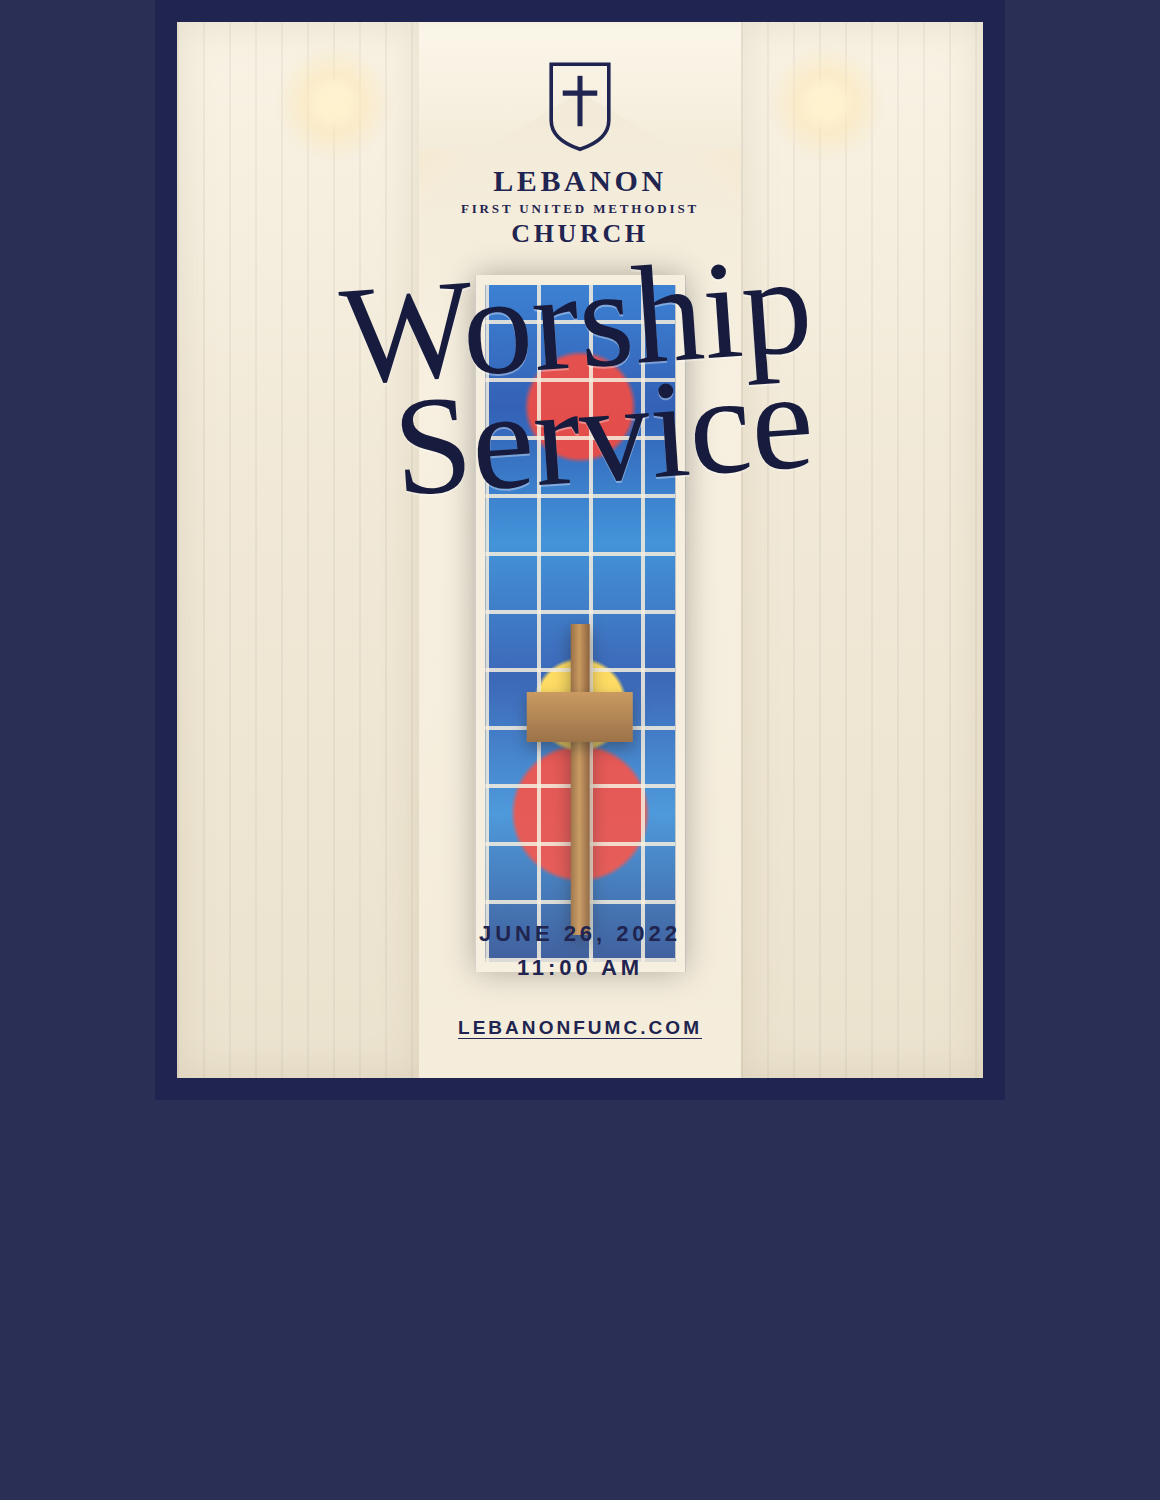LEBANON FIRST UNITED METHODIST CHURCH
WorshipService
JUNE 26, 2022
11:00 AM
LEBANONFUMC.COM